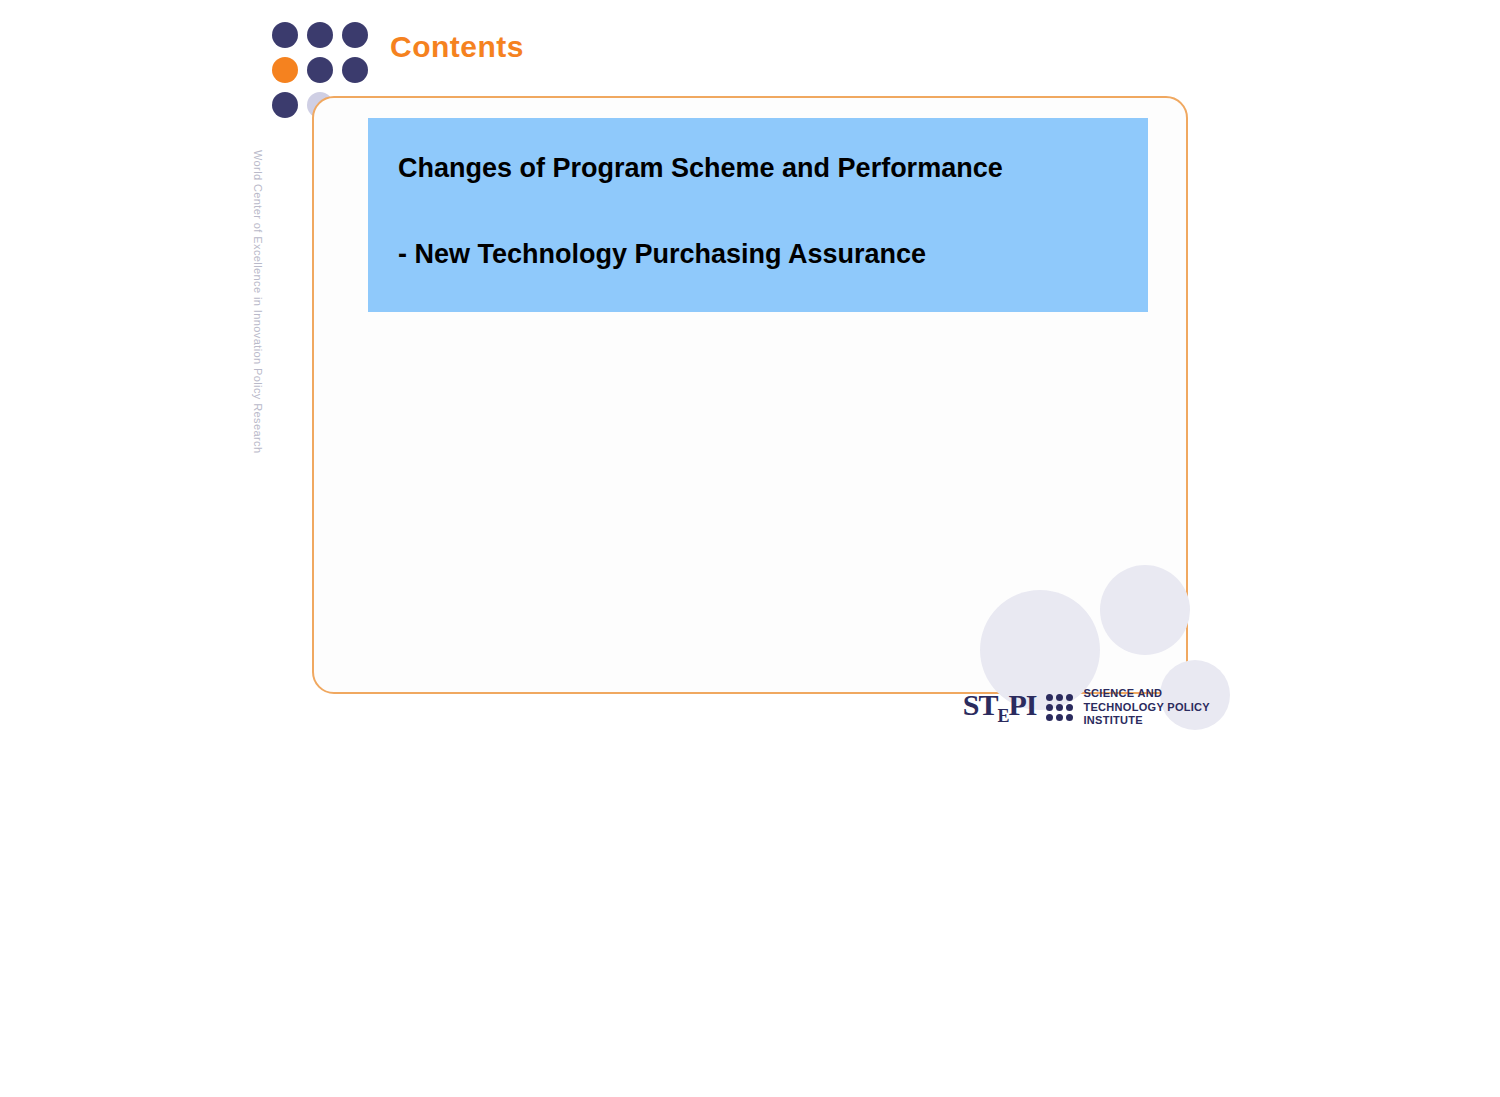Contents
World Center of Excellence in Innovation Policy Research
Changes of Program Scheme and Performance
- New Technology Purchasing Assurance
STEPI
SCIENCE AND
TECHNOLOGY POLICY
INSTITUTE